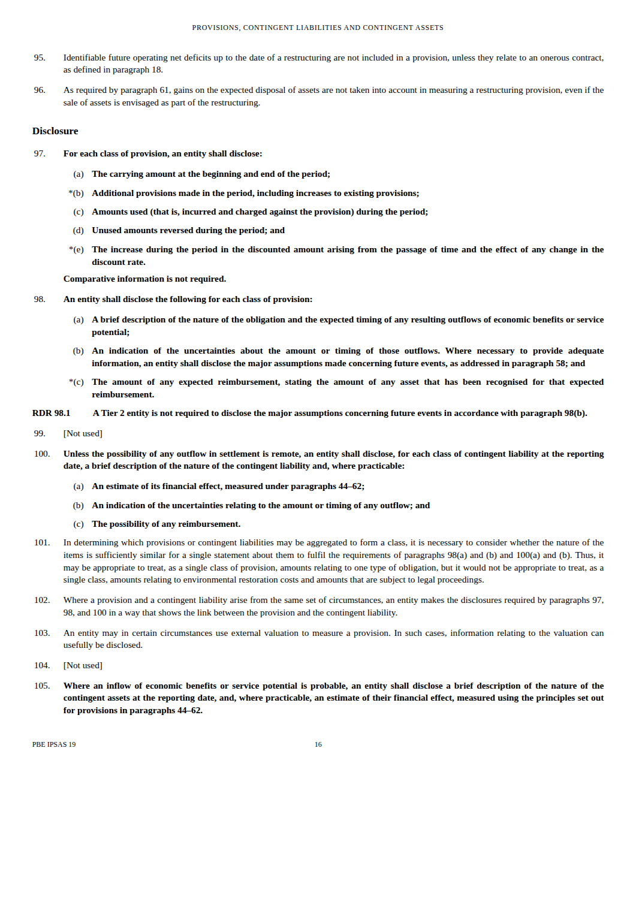PROVISIONS, CONTINGENT LIABILITIES AND CONTINGENT ASSETS
95.
Identifiable future operating net deficits up to the date of a restructuring are not included in a provision, unless they relate to an onerous contract, as defined in paragraph 18.
96.
As required by paragraph 61, gains on the expected disposal of assets are not taken into account in measuring a restructuring provision, even if the sale of assets is envisaged as part of the restructuring.
Disclosure
97.
For each class of provision, an entity shall disclose:
(a)
The carrying amount at the beginning and end of the period;
*(b)
Additional provisions made in the period, including increases to existing provisions;
(c)
Amounts used (that is, incurred and charged against the provision) during the period;
(d)
Unused amounts reversed during the period; and
*(e)
The increase during the period in the discounted amount arising from the passage of time and the effect of any change in the discount rate.
Comparative information is not required.
98.
An entity shall disclose the following for each class of provision:
(a)
A brief description of the nature of the obligation and the expected timing of any resulting outflows of economic benefits or service potential;
(b)
An indication of the uncertainties about the amount or timing of those outflows. Where necessary to provide adequate information, an entity shall disclose the major assumptions made concerning future events, as addressed in paragraph 58; and
*(c)
The amount of any expected reimbursement, stating the amount of any asset that has been recognised for that expected reimbursement.
RDR 98.1
A Tier 2 entity is not required to disclose the major assumptions concerning future events in accordance with paragraph 98(b).
99.
[Not used]
100.
Unless the possibility of any outflow in settlement is remote, an entity shall disclose, for each class of contingent liability at the reporting date, a brief description of the nature of the contingent liability and, where practicable:
(a)
An estimate of its financial effect, measured under paragraphs 44–62;
(b)
An indication of the uncertainties relating to the amount or timing of any outflow; and
(c)
The possibility of any reimbursement.
101.
In determining which provisions or contingent liabilities may be aggregated to form a class, it is necessary to consider whether the nature of the items is sufficiently similar for a single statement about them to fulfil the requirements of paragraphs 98(a) and (b) and 100(a) and (b). Thus, it may be appropriate to treat, as a single class of provision, amounts relating to one type of obligation, but it would not be appropriate to treat, as a single class, amounts relating to environmental restoration costs and amounts that are subject to legal proceedings.
102.
Where a provision and a contingent liability arise from the same set of circumstances, an entity makes the disclosures required by paragraphs 97, 98, and 100 in a way that shows the link between the provision and the contingent liability.
103.
An entity may in certain circumstances use external valuation to measure a provision. In such cases, information relating to the valuation can usefully be disclosed.
104.
[Not used]
105.
Where an inflow of economic benefits or service potential is probable, an entity shall disclose a brief description of the nature of the contingent assets at the reporting date, and, where practicable, an estimate of their financial effect, measured using the principles set out for provisions in paragraphs 44–62.
PBE IPSAS 19
16